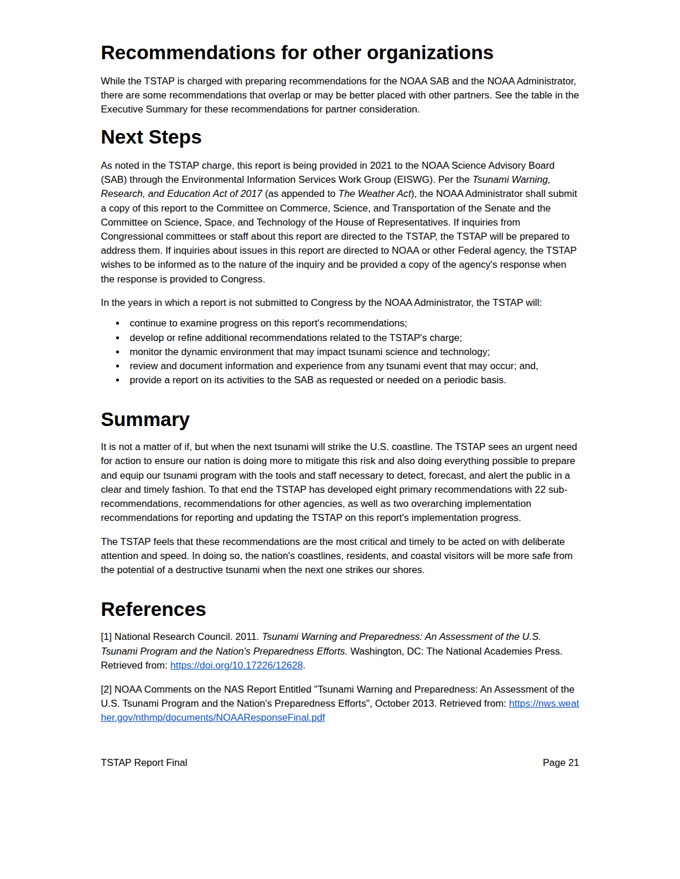Recommendations for other organizations
While the TSTAP is charged with preparing recommendations for the NOAA SAB and the NOAA Administrator, there are some recommendations that overlap or may be better placed with other partners. See the table in the Executive Summary for these recommendations for partner consideration.
Next Steps
As noted in the TSTAP charge, this report is being provided in 2021 to the NOAA Science Advisory Board (SAB) through the Environmental Information Services Work Group (EISWG). Per the Tsunami Warning, Research, and Education Act of 2017 (as appended to The Weather Act), the NOAA Administrator shall submit a copy of this report to the Committee on Commerce, Science, and Transportation of the Senate and the Committee on Science, Space, and Technology of the House of Representatives. If inquiries from Congressional committees or staff about this report are directed to the TSTAP, the TSTAP will be prepared to address them. If inquiries about issues in this report are directed to NOAA or other Federal agency, the TSTAP wishes to be informed as to the nature of the inquiry and be provided a copy of the agency's response when the response is provided to Congress.
In the years in which a report is not submitted to Congress by the NOAA Administrator, the TSTAP will:
continue to examine progress on this report's recommendations;
develop or refine additional recommendations related to the TSTAP's charge;
monitor the dynamic environment that may impact tsunami science and technology;
review and document information and experience from any tsunami event that may occur; and,
provide a report on its activities to the SAB as requested or needed on a periodic basis.
Summary
It is not a matter of if, but when the next tsunami will strike the U.S. coastline. The TSTAP sees an urgent need for action to ensure our nation is doing more to mitigate this risk and also doing everything possible to prepare and equip our tsunami program with the tools and staff necessary to detect, forecast, and alert the public in a clear and timely fashion. To that end the TSTAP has developed eight primary recommendations with 22 sub-recommendations, recommendations for other agencies, as well as two overarching implementation recommendations for reporting and updating the TSTAP on this report's implementation progress.
The TSTAP feels that these recommendations are the most critical and timely to be acted on with deliberate attention and speed. In doing so, the nation's coastlines, residents, and coastal visitors will be more safe from the potential of a destructive tsunami when the next one strikes our shores.
References
[1] National Research Council. 2011. Tsunami Warning and Preparedness: An Assessment of the U.S. Tsunami Program and the Nation's Preparedness Efforts. Washington, DC: The National Academies Press. Retrieved from: https://doi.org/10.17226/12628.
[2] NOAA Comments on the NAS Report Entitled "Tsunami Warning and Preparedness: An Assessment of the U.S. Tsunami Program and the Nation's Preparedness Efforts", October 2013. Retrieved from: https://nws.weather.gov/nthmp/documents/NOAAResponseFinal.pdf
TSTAP Report Final Page 21